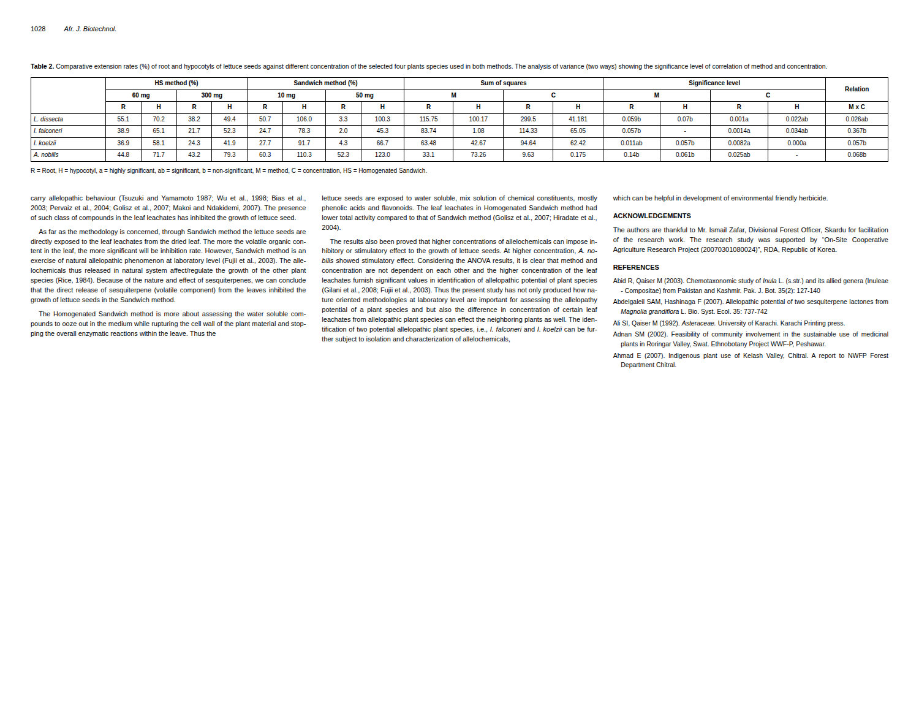1028 Afr. J. Biotechnol.
Table 2. Comparative extension rates (%) of root and hypocotyls of lettuce seeds against different concentration of the selected four plants species used in both methods. The analysis of variance (two ways) showing the significance level of correlation of method and concentration.
| | HS method (%) | Sandwich method (%) | Sum of squares | Significance level | Relation |
| --- | --- | --- | --- | --- | --- |
| 60 mg | 300 mg | 10 mg | 50 mg | M | C | M | C |
| R | H | R | H | R | H | R | H | R | H | R | H | R | H | R | H | M x C |
| L. dissecta | 55.1 | 70.2 | 38.2 | 49.4 | 50.7 | 106.0 | 3.3 | 100.3 | 115.75 | 100.17 | 299.5 | 41.181 | 0.059b | 0.07b | 0.001a | 0.022ab | 0.026ab |
| I. falconeri | 38.9 | 65.1 | 21.7 | 52.3 | 24.7 | 78.3 | 2.0 | 45.3 | 83.74 | 1.08 | 114.33 | 65.05 | 0.057b | - | 0.0014a | 0.034ab | 0.367b |
| I. koelzii | 36.9 | 58.1 | 24.3 | 41.9 | 27.7 | 91.7 | 4.3 | 66.7 | 63.48 | 42.67 | 94.64 | 62.42 | 0.011ab | 0.057b | 0.0082a | 0.000a | 0.057b |
| A. nobilis | 44.8 | 71.7 | 43.2 | 79.3 | 60.3 | 110.3 | 52.3 | 123.0 | 33.1 | 73.26 | 9.63 | 0.175 | 0.14b | 0.061b | 0.025ab | - | 0.068b |
R = Root, H = hypocotyl, a = highly significant, ab = significant, b = non-significant, M = method, C = concentration, HS = Homogenated Sandwich.
carry allelopathic behaviour (Tsuzuki and Yamamoto 1987; Wu et al., 1998; Bias et al., 2003; Pervaiz et al., 2004; Golisz et al., 2007; Makoi and Ndakidemi, 2007). The presence of such class of compounds in the leaf leachates has inhibited the growth of lettuce seed.
As far as the methodology is concerned, through Sandwich method the lettuce seeds are directly exposed to the leaf leachates from the dried leaf. The more the volatile organic content in the leaf, the more significant will be inhibition rate. However, Sandwich method is an exercise of natural allelopathic phenomenon at laboratory level (Fujii et al., 2003). The allelochemicals thus released in natural system affect/regulate the growth of the other plant species (Rice, 1984). Because of the nature and effect of sesquiterpenes, we can conclude that the direct release of sesquiterpene (volatile component) from the leaves inhibited the growth of lettuce seeds in the Sandwich method.
The Homogenated Sandwich method is more about assessing the water soluble compounds to ooze out in the medium while rupturing the cell wall of the plant material and stopping the overall enzymatic reactions within the leave. Thus the
lettuce seeds are exposed to water soluble, mix solution of chemical constituents, mostly phenolic acids and flavonoids. The leaf leachates in Homogenated Sandwich method had lower total activity compared to that of Sandwich method (Golisz et al., 2007; Hiradate et al., 2004).
The results also been proved that higher concentrations of allelochemicals can impose inhibitory or stimulatory effect to the growth of lettuce seeds. At higher concentration, A. nobilis showed stimulatory effect. Considering the ANOVA results, it is clear that method and concentration are not dependent on each other and the higher concentration of the leaf leachates furnish significant values in identification of allelopathic potential of plant species (Gilani et al., 2008; Fujii et al., 2003). Thus the present study has not only produced how nature oriented methodologies at laboratory level are important for assessing the allelopathy potential of a plant species and but also the difference in concentration of certain leaf leachates from allelopathic plant species can effect the neighboring plants as well. The identification of two potential allelopathic plant species, i.e., I. falconeri and I. koelzii can be further subject to isolation and characterization of allelochemicals,
which can be helpful in development of environmental friendly herbicide.
Acknowledgements
The authors are thankful to Mr. Ismail Zafar, Divisional Forest Officer, Skardu for facilitation of the research work. The research study was supported by “On-Site Cooperative Agriculture Research Project (20070301080024)”, RDA, Republic of Korea.
References
Abid R, Qaiser M (2003). Chemotaxonomic study of Inula L. (s.str.) and its allied genera (Inuleae - Compositae) from Pakistan and Kashmir. Pak. J. Bot. 35(2): 127-140
Abdelgaleil SAM, Hashinaga F (2007). Allelopathic potential of two sesquiterpene lactones from Magnolia grandiflora L. Bio. Syst. Ecol. 35: 737-742
Ali SI, Qaiser M (1992). Asteraceae. University of Karachi. Karachi Printing press.
Adnan SM (2002). Feasibility of community involvement in the sustainable use of medicinal plants in Roringar Valley, Swat. Ethnobotany Project WWF-P, Peshawar.
Ahmad E (2007). Indigenous plant use of Kelash Valley, Chitral. A report to NWFP Forest Department Chitral.